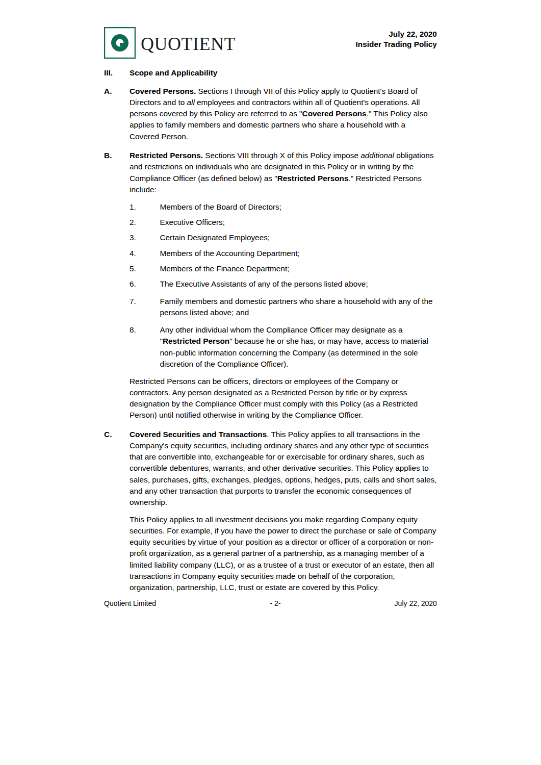QUOTIENT
July 22, 2020
Insider Trading Policy
III.
Scope and Applicability
A.
Covered Persons. Sections I through VII of this Policy apply to Quotient's Board of Directors and to all employees and contractors within all of Quotient's operations. All persons covered by this Policy are referred to as "Covered Persons." This Policy also applies to family members and domestic partners who share a household with a Covered Person.
B.
Restricted Persons. Sections VIII through X of this Policy impose additional obligations and restrictions on individuals who are designated in this Policy or in writing by the Compliance Officer (as defined below) as "Restricted Persons." Restricted Persons include:
1. Members of the Board of Directors;
2. Executive Officers;
3. Certain Designated Employees;
4. Members of the Accounting Department;
5. Members of the Finance Department;
6. The Executive Assistants of any of the persons listed above;
7. Family members and domestic partners who share a household with any of the persons listed above; and
8. Any other individual whom the Compliance Officer may designate as a "Restricted Person" because he or she has, or may have, access to material non-public information concerning the Company (as determined in the sole discretion of the Compliance Officer).
Restricted Persons can be officers, directors or employees of the Company or contractors. Any person designated as a Restricted Person by title or by express designation by the Compliance Officer must comply with this Policy (as a Restricted Person) until notified otherwise in writing by the Compliance Officer.
C.
Covered Securities and Transactions. This Policy applies to all transactions in the Company's equity securities, including ordinary shares and any other type of securities that are convertible into, exchangeable for or exercisable for ordinary shares, such as convertible debentures, warrants, and other derivative securities. This Policy applies to sales, purchases, gifts, exchanges, pledges, options, hedges, puts, calls and short sales, and any other transaction that purports to transfer the economic consequences of ownership.
This Policy applies to all investment decisions you make regarding Company equity securities. For example, if you have the power to direct the purchase or sale of Company equity securities by virtue of your position as a director or officer of a corporation or non-profit organization, as a general partner of a partnership, as a managing member of a limited liability company (LLC), or as a trustee of a trust or executor of an estate, then all transactions in Company equity securities made on behalf of the corporation, organization, partnership, LLC, trust or estate are covered by this Policy.
Quotient Limited
- 2-
July 22, 2020